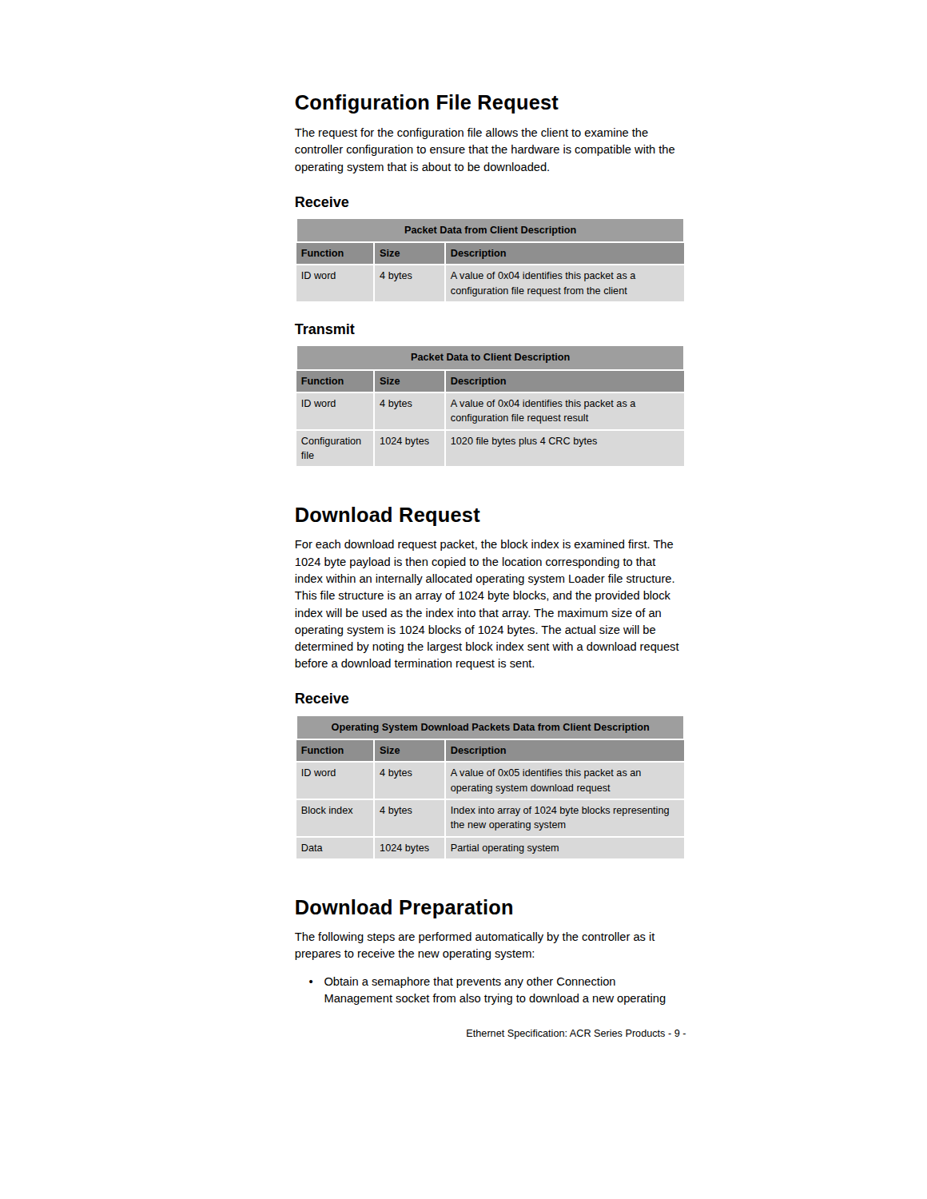Configuration File Request
The request for the configuration file allows the client to examine the controller configuration to ensure that the hardware is compatible with the operating system that is about to be downloaded.
Receive
Packet Data from Client Description
| Function | Size | Description |
| --- | --- | --- |
| ID word | 4 bytes | A value of 0x04 identifies this packet as a configuration file request from the client |
Transmit
Packet Data to Client Description
| Function | Size | Description |
| --- | --- | --- |
| ID word | 4 bytes | A value of 0x04 identifies this packet as a configuration file request result |
| Configuration file | 1024 bytes | 1020 file bytes plus 4 CRC bytes |
Download Request
For each download request packet, the block index is examined first. The 1024 byte payload is then copied to the location corresponding to that index within an internally allocated operating system Loader file structure. This file structure is an array of 1024 byte blocks, and the provided block index will be used as the index into that array. The maximum size of an operating system is 1024 blocks of 1024 bytes. The actual size will be determined by noting the largest block index sent with a download request before a download termination request is sent.
Receive
Operating System Download Packets Data from Client Description
| Function | Size | Description |
| --- | --- | --- |
| ID word | 4 bytes | A value of 0x05 identifies this packet as an operating system download request |
| Block index | 4 bytes | Index into array of 1024 byte blocks representing the new operating system |
| Data | 1024 bytes | Partial operating system |
Download Preparation
The following steps are performed automatically by the controller as it prepares to receive the new operating system:
Obtain a semaphore that prevents any other Connection Management socket from also trying to download a new operating
Ethernet Specification: ACR Series Products - 9 -